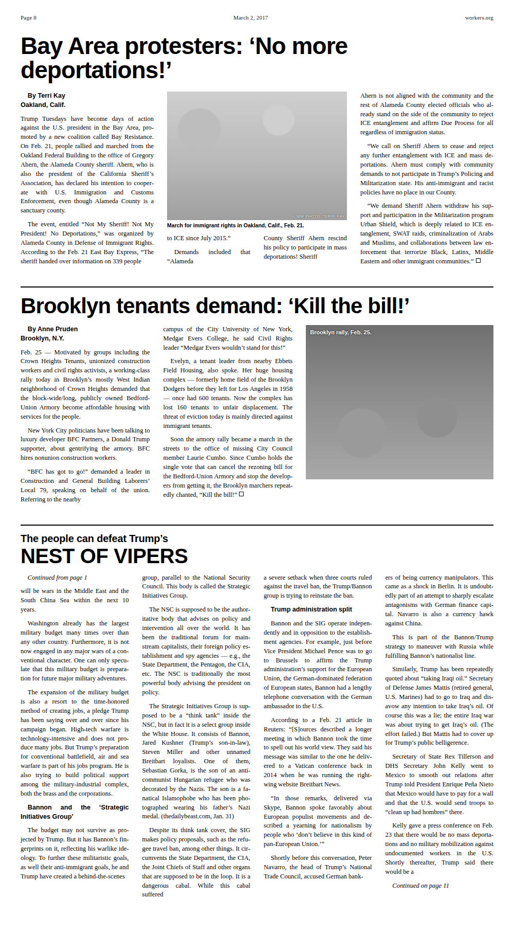Page 8
March 2, 2017
workers.org
Bay Area protesters: ‘No more deportations!’
By Terri Kay
Oakland, Calif.
Trump Tuesdays have become days of action against the U.S. president in the Bay Area, promoted by a new coalition called Bay Resistance. On Feb. 21, people rallied and marched from the Oakland Federal Building to the office of Gregory Ahern, the Alameda County sheriff. Ahern, who is also the president of the California Sheriff’s Association, has declared his intention to cooperate with U.S. Immigration and Customs Enforcement, even though Alameda County is a sanctuary county.
The event, entitled “Not My Sheriff! Not My President! No Deportations,” was organized by Alameda County in Defense of Immigrant Rights. According to the Feb. 21 East Bay Express, “The sheriff handed over information on 339 people
WW PHOTO: TERRI KAY
March for immigrant rights in Oakland, Calif., Feb. 21.
to ICE since July 2015.”
Demands included that “Alameda
County Sheriff Ahern rescind his policy to participate in mass deportations! Sheriff
Ahern is not aligned with the community and the rest of Alameda County elected officials who already stand on the side of the community to reject ICE entanglement and affirm Due Process for all regardless of immigration status.
“We call on Sheriff Ahern to cease and reject any further entanglement with ICE and mass deportations. Ahern must comply with community demands to not participate in Trump’s Policing and Militarization state. His anti-immigrant and racist policies have no place in our County.
“We demand Sheriff Ahern withdraw his support and participation in the Militarization program Urban Shield, which is deeply related to ICE entanglement, SWAT raids, criminalization of Arabs and Muslims, and collaborations between law enforcement that terrorize Black, Latinx, Middle Eastern and other immigrant communities.”
Brooklyn tenants demand: ‘Kill the bill!’
By Anne Pruden
Brooklyn, N.Y.
Feb. 25 — Motivated by groups including the Crown Heights Tenants, unionized construction workers and civil rights activists, a working-class rally today in Brooklyn’s mostly West Indian neighborhood of Crown Heights demanded that the block-wide/long, publicly owned Bedford-Union Armory become affordable housing with services for the people.
New York City politicians have been talking to luxury developer BFC Partners, a Donald Trump supporter, about gentrifying the armory. BFC hires nonunion construction workers.
“BFC has got to go!” demanded a leader in Construction and General Building Laborers’ Local 79, speaking on behalf of the union. Referring to the nearby
campus of the City University of New York, Medgar Evers College, he said Civil Rights leader “Medgar Evers wouldn’t stand for this!”
Evelyn, a tenant leader from nearby Ebbets Field Housing, also spoke. Her huge housing complex — formerly home field of the Brooklyn Dodgers before they left for Los Angeles in 1958 — once had 600 tenants. Now the complex has lost 160 tenants to unfair displacement. The threat of eviction today is mainly directed against immigrant tenants.
Soon the armory rally became a march in the streets to the office of missing City Council member Laurie Cumbo. Since Cumbo holds the single vote that can cancel the rezoning bill for the Bedford-Union Armory and stop the developers from getting it, the Brooklyn marchers repeatedly chanted, “Kill the bill!”
WW PHOTO: ANNE PRUDEN Brooklyn rally, Feb. 25.
The people can defeat Trump’s
NEST OF VIPERS
Continued from page 1
will be wars in the Middle East and the South China Sea within the next 10 years.
Washington already has the largest military budget many times over than any other country. Furthermore, it is not now engaged in any major wars of a conventional character. One can only speculate that this military budget is preparation for future major military adventures.
The expansion of the military budget is also a resort to the time-honored method of creating jobs, a pledge Trump has been saying over and over since his campaign began. High-tech warfare is technology-intensive and does not produce many jobs. But Trump’s preparation for conventional battlefield, air and sea warfare is part of his jobs program. He is also trying to build political support among the military-industrial complex, both the brass and the corporations.
Bannon and the ‘Strategic Initiatives Group’
The budget may not survive as projected by Trump. But it has Bannon’s fingerprints on it, reflecting his warlike ideology. To further these militaristic goals, as well their anti-immigrant goals, he and Trump have created a behind-the-scenes
group, parallel to the National Security Council. This body is called the Strategic Initiatives Group.
The NSC is supposed to be the authoritative body that advises on policy and intervention all over the world. It has been the traditional forum for mainstream capitalists, their foreign policy establishment and spy agencies — e.g., the State Department, the Pentagon, the CIA, etc. The NSC is traditionally the most powerful body advising the president on policy.
The Strategic Initiatives Group is supposed to be a “think tank” inside the NSC, but in fact it is a select group inside the White House. It consists of Bannon, Jared Kushner (Trump’s son-in-law), Steven Miller and other unnamed Breitbart loyalists. One of them, Sebastian Gorka, is the son of an anti-communist Hungarian refugee who was decorated by the Nazis. The son is a fanatical Islamophobe who has been photographed wearing his father’s Nazi medal. (thedailybeast.com, Jan. 31)
Despite its think tank cover, the SIG makes policy proposals, such as the refugee travel ban, among other things. It circumvents the State Department, the CIA, the Joint Chiefs of Staff and other organs that are supposed to be in the loop. It is a dangerous cabal. While this cabal suffered
a severe setback when three courts ruled against the travel ban, the Trump/Bannon group is trying to reinstate the ban.
Trump administration split
Bannon and the SIG operate independently and in opposition to the establishment agencies. For example, just before Vice President Michael Pence was to go to Brussels to affirm the Trump administration’s support for the European Union, the German-dominated federation of European states, Bannon had a lengthy telephone conversation with the German ambassador to the U.S.
According to a Feb. 21 article in Reuters: “[S]ources described a longer meeting in which Bannon took the time to spell out his world view. They said his message was similar to the one he delivered to a Vatican conference back in 2014 when he was running the right-wing website Breitbart News.
“In those remarks, delivered via Skype, Bannon spoke favorably about European populist movements and described a yearning for nationalism by people who ‘don’t believe in this kind of pan-European Union.’”
Shortly before this conversation, Peter Navarro, the head of Trump’s National Trade Council, accused German bank-
ers of being currency manipulators. This came as a shock in Berlin. It is undoubtedly part of an attempt to sharply escalate antagonisms with German finance capital. Navarro is also a currency hawk against China.
This is part of the Bannon/Trump strategy to maneuver with Russia while fulfilling Bannon’s nationalist line.
Similarly, Trump has been repeatedly quoted about “taking Iraqi oil.” Secretary of Defense James Mattis (retired general, U.S. Marines) had to go to Iraq and disavow any intention to take Iraq’s oil. Of course this was a lie; the entire Iraq war was about trying to get Iraq’s oil. (The effort failed.) But Mattis had to cover up for Trump’s public belligerence.
Secretary of State Rex Tillerson and DHS Secretary John Kelly went to Mexico to smooth out relations after Trump told President Enrique Peña Nieto that Mexico would have to pay for a wall and that the U.S. would send troops to “clean up bad hombres” there.
Kelly gave a press conference on Feb. 23 that there would be no mass deportations and no military mobilization against undocumented workers in the U.S. Shortly thereafter, Trump said there would be a
Continued on page 11